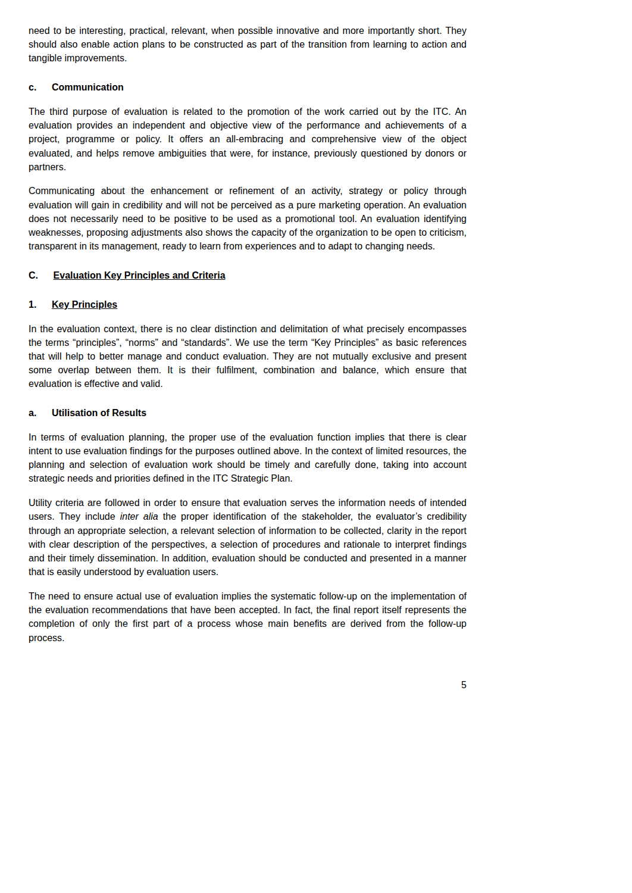need to be interesting, practical, relevant, when possible innovative and more importantly short. They should also enable action plans to be constructed as part of the transition from learning to action and tangible improvements.
c. Communication
The third purpose of evaluation is related to the promotion of the work carried out by the ITC. An evaluation provides an independent and objective view of the performance and achievements of a project, programme or policy. It offers an all-embracing and comprehensive view of the object evaluated, and helps remove ambiguities that were, for instance, previously questioned by donors or partners.
Communicating about the enhancement or refinement of an activity, strategy or policy through evaluation will gain in credibility and will not be perceived as a pure marketing operation. An evaluation does not necessarily need to be positive to be used as a promotional tool. An evaluation identifying weaknesses, proposing adjustments also shows the capacity of the organization to be open to criticism, transparent in its management, ready to learn from experiences and to adapt to changing needs.
C. Evaluation Key Principles and Criteria
1. Key Principles
In the evaluation context, there is no clear distinction and delimitation of what precisely encompasses the terms “principles”, “norms” and “standards”. We use the term “Key Principles” as basic references that will help to better manage and conduct evaluation. They are not mutually exclusive and present some overlap between them. It is their fulfilment, combination and balance, which ensure that evaluation is effective and valid.
a. Utilisation of Results
In terms of evaluation planning, the proper use of the evaluation function implies that there is clear intent to use evaluation findings for the purposes outlined above. In the context of limited resources, the planning and selection of evaluation work should be timely and carefully done, taking into account strategic needs and priorities defined in the ITC Strategic Plan.
Utility criteria are followed in order to ensure that evaluation serves the information needs of intended users. They include inter alia the proper identification of the stakeholder, the evaluator’s credibility through an appropriate selection, a relevant selection of information to be collected, clarity in the report with clear description of the perspectives, a selection of procedures and rationale to interpret findings and their timely dissemination. In addition, evaluation should be conducted and presented in a manner that is easily understood by evaluation users.
The need to ensure actual use of evaluation implies the systematic follow-up on the implementation of the evaluation recommendations that have been accepted. In fact, the final report itself represents the completion of only the first part of a process whose main benefits are derived from the follow-up process.
5